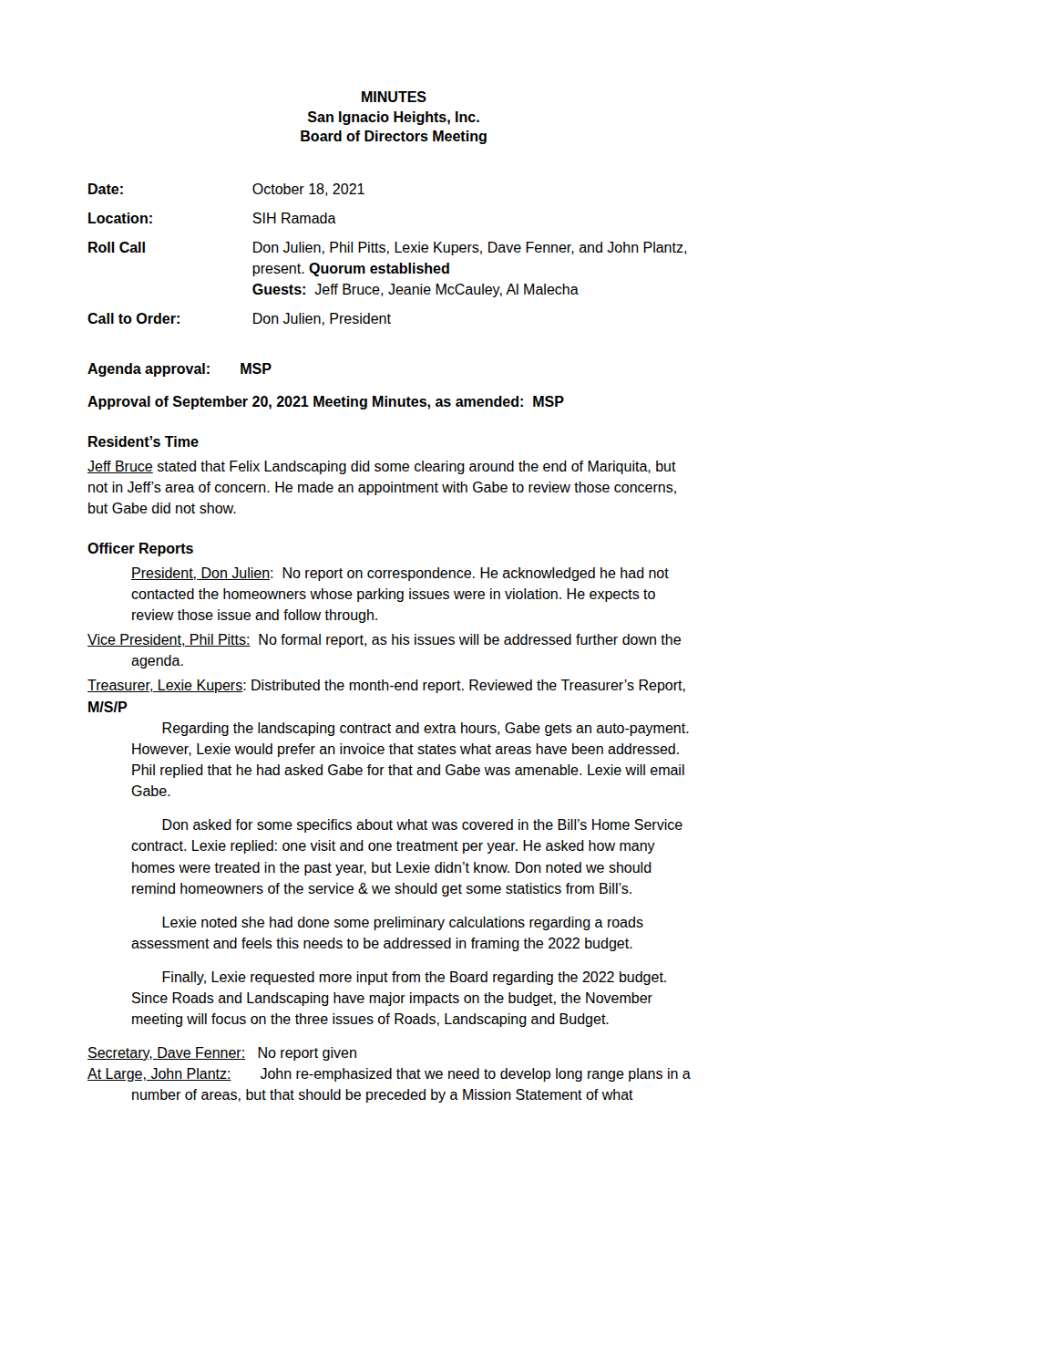MINUTES
San Ignacio Heights, Inc.
Board of Directors Meeting
| Date: | October 18, 2021 |
| Location: | SIH Ramada |
| Roll Call | Don Julien, Phil Pitts, Lexie Kupers, Dave Fenner, and John Plantz, present. Quorum established Guests: Jeff Bruce, Jeanie McCauley, Al Malecha |
| Call to Order: | Don Julien, President |
Agenda approval:  MSP
Approval of September 20, 2021 Meeting Minutes, as amended: MSP
Resident’s Time
Jeff Bruce stated that Felix Landscaping did some clearing around the end of Mariquita, but not in Jeff’s area of concern. He made an appointment with Gabe to review those concerns, but Gabe did not show.
Officer Reports
President, Don Julien: No report on correspondence. He acknowledged he had not contacted the homeowners whose parking issues were in violation. He expects to review those issue and follow through.
Vice President, Phil Pitts: No formal report, as his issues will be addressed further down the agenda.
Treasurer, Lexie Kupers: Distributed the month-end report. Reviewed the Treasurer’s Report, M/S/P
Regarding the landscaping contract and extra hours, Gabe gets an auto-payment. However, Lexie would prefer an invoice that states what areas have been addressed. Phil replied that he had asked Gabe for that and Gabe was amenable. Lexie will email Gabe.
Don asked for some specifics about what was covered in the Bill’s Home Service contract. Lexie replied: one visit and one treatment per year. He asked how many homes were treated in the past year, but Lexie didn’t know. Don noted we should remind homeowners of the service & we should get some statistics from Bill’s.
Lexie noted she had done some preliminary calculations regarding a roads assessment and feels this needs to be addressed in framing the 2022 budget.
Finally, Lexie requested more input from the Board regarding the 2022 budget. Since Roads and Landscaping have major impacts on the budget, the November meeting will focus on the three issues of Roads, Landscaping and Budget.
Secretary, Dave Fenner: No report given
At Large, John Plantz:  John re-emphasized that we need to develop long range plans in a number of areas, but that should be preceded by a Mission Statement of what